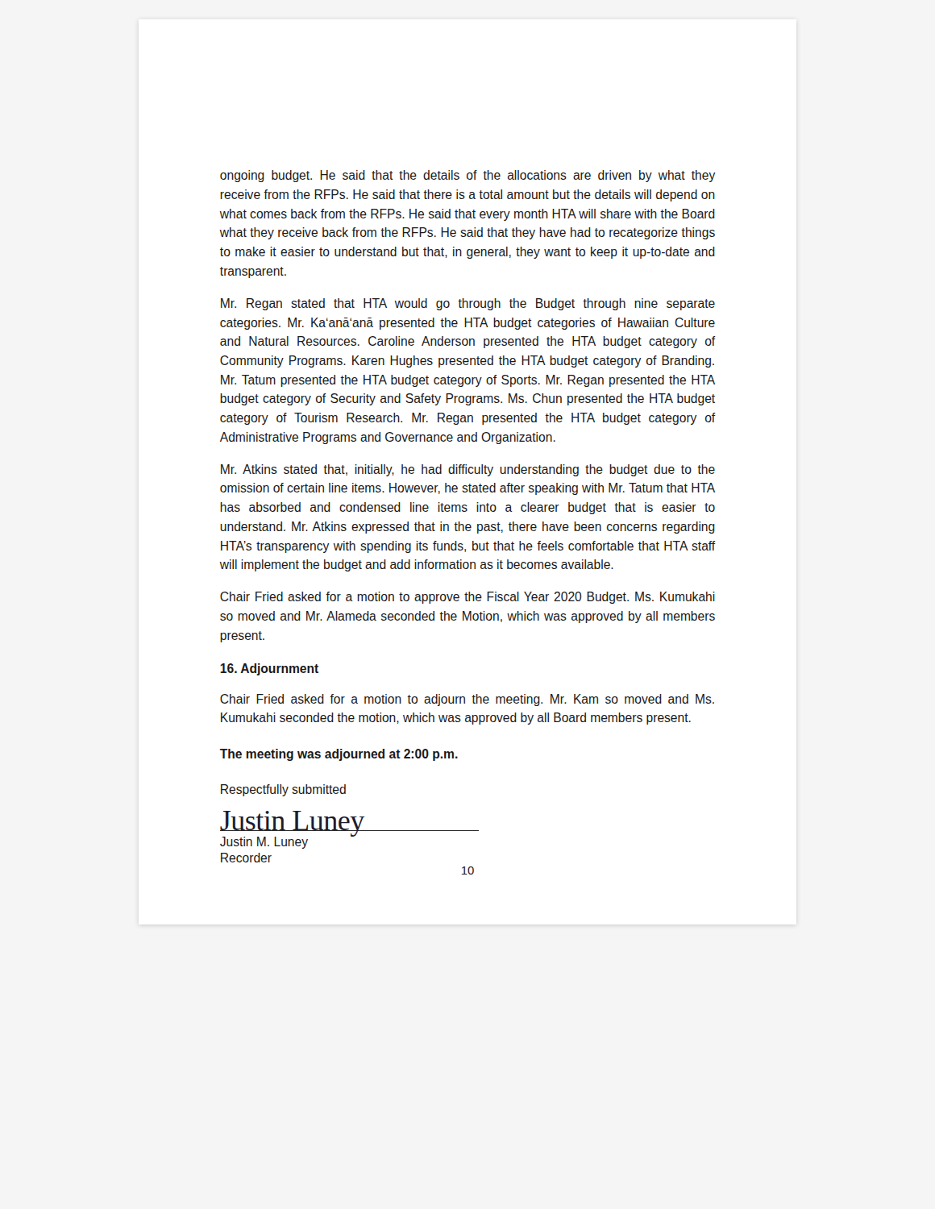ongoing budget. He said that the details of the allocations are driven by what they receive from the RFPs. He said that there is a total amount but the details will depend on what comes back from the RFPs. He said that every month HTA will share with the Board what they receive back from the RFPs. He said that they have had to recategorize things to make it easier to understand but that, in general, they want to keep it up-to-date and transparent.
Mr. Regan stated that HTA would go through the Budget through nine separate categories. Mr. Kaʻanāʻanā presented the HTA budget categories of Hawaiian Culture and Natural Resources. Caroline Anderson presented the HTA budget category of Community Programs. Karen Hughes presented the HTA budget category of Branding. Mr. Tatum presented the HTA budget category of Sports. Mr. Regan presented the HTA budget category of Security and Safety Programs. Ms. Chun presented the HTA budget category of Tourism Research. Mr. Regan presented the HTA budget category of Administrative Programs and Governance and Organization.
Mr. Atkins stated that, initially, he had difficulty understanding the budget due to the omission of certain line items. However, he stated after speaking with Mr. Tatum that HTA has absorbed and condensed line items into a clearer budget that is easier to understand. Mr. Atkins expressed that in the past, there have been concerns regarding HTA’s transparency with spending its funds, but that he feels comfortable that HTA staff will implement the budget and add information as it becomes available.
Chair Fried asked for a motion to approve the Fiscal Year 2020 Budget. Ms. Kumukahi so moved and Mr. Alameda seconded the Motion, which was approved by all members present.
16. Adjournment
Chair Fried asked for a motion to adjourn the meeting. Mr. Kam so moved and Ms. Kumukahi seconded the motion, which was approved by all Board members present.
The meeting was adjourned at 2:00 p.m.
Respectfully submitted
Justin Luney
Justin M. Luney
Recorder
10